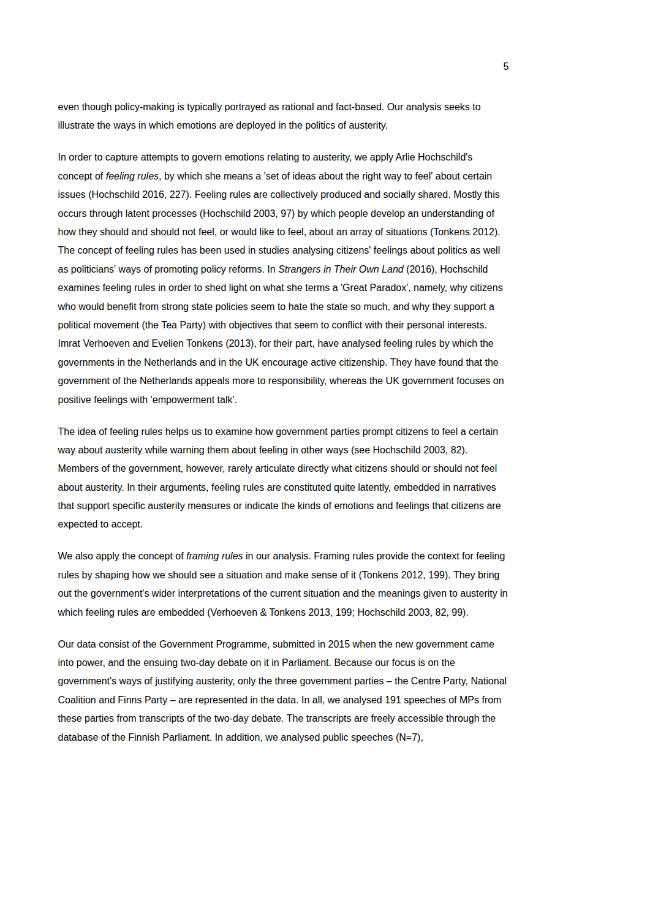5
even though policy-making is typically portrayed as rational and fact-based. Our analysis seeks to illustrate the ways in which emotions are deployed in the politics of austerity.
In order to capture attempts to govern emotions relating to austerity, we apply Arlie Hochschild's concept of feeling rules, by which she means a 'set of ideas about the right way to feel' about certain issues (Hochschild 2016, 227). Feeling rules are collectively produced and socially shared. Mostly this occurs through latent processes (Hochschild 2003, 97) by which people develop an understanding of how they should and should not feel, or would like to feel, about an array of situations (Tonkens 2012). The concept of feeling rules has been used in studies analysing citizens' feelings about politics as well as politicians' ways of promoting policy reforms. In Strangers in Their Own Land (2016), Hochschild examines feeling rules in order to shed light on what she terms a 'Great Paradox', namely, why citizens who would benefit from strong state policies seem to hate the state so much, and why they support a political movement (the Tea Party) with objectives that seem to conflict with their personal interests. Imrat Verhoeven and Evelien Tonkens (2013), for their part, have analysed feeling rules by which the governments in the Netherlands and in the UK encourage active citizenship. They have found that the government of the Netherlands appeals more to responsibility, whereas the UK government focuses on positive feelings with 'empowerment talk'.
The idea of feeling rules helps us to examine how government parties prompt citizens to feel a certain way about austerity while warning them about feeling in other ways (see Hochschild 2003, 82). Members of the government, however, rarely articulate directly what citizens should or should not feel about austerity. In their arguments, feeling rules are constituted quite latently, embedded in narratives that support specific austerity measures or indicate the kinds of emotions and feelings that citizens are expected to accept.
We also apply the concept of framing rules in our analysis. Framing rules provide the context for feeling rules by shaping how we should see a situation and make sense of it (Tonkens 2012, 199). They bring out the government's wider interpretations of the current situation and the meanings given to austerity in which feeling rules are embedded (Verhoeven & Tonkens 2013, 199; Hochschild 2003, 82, 99).
Our data consist of the Government Programme, submitted in 2015 when the new government came into power, and the ensuing two-day debate on it in Parliament. Because our focus is on the government's ways of justifying austerity, only the three government parties – the Centre Party, National Coalition and Finns Party – are represented in the data. In all, we analysed 191 speeches of MPs from these parties from transcripts of the two-day debate. The transcripts are freely accessible through the database of the Finnish Parliament. In addition, we analysed public speeches (N=7),